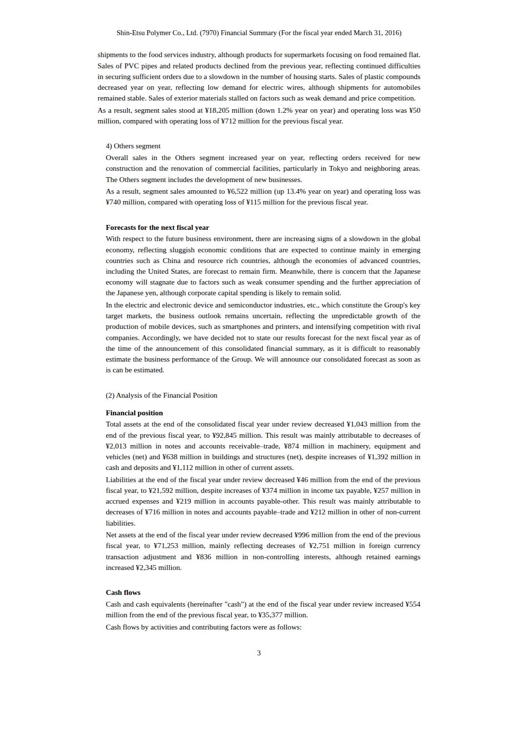Shin-Etsu Polymer Co., Ltd. (7970) Financial Summary (For the fiscal year ended March 31, 2016)
shipments to the food services industry, although products for supermarkets focusing on food remained flat. Sales of PVC pipes and related products declined from the previous year, reflecting continued difficulties in securing sufficient orders due to a slowdown in the number of housing starts. Sales of plastic compounds decreased year on year, reflecting low demand for electric wires, although shipments for automobiles remained stable. Sales of exterior materials stalled on factors such as weak demand and price competition.
As a result, segment sales stood at ¥18,205 million (down 1.2% year on year) and operating loss was ¥50 million, compared with operating loss of ¥712 million for the previous fiscal year.
4) Others segment
Overall sales in the Others segment increased year on year, reflecting orders received for new construction and the renovation of commercial facilities, particularly in Tokyo and neighboring areas. The Others segment includes the development of new businesses.
As a result, segment sales amounted to ¥6,522 million (up 13.4% year on year) and operating loss was ¥740 million, compared with operating loss of ¥115 million for the previous fiscal year.
Forecasts for the next fiscal year
With respect to the future business environment, there are increasing signs of a slowdown in the global economy, reflecting sluggish economic conditions that are expected to continue mainly in emerging countries such as China and resource rich countries, although the economies of advanced countries, including the United States, are forecast to remain firm. Meanwhile, there is concern that the Japanese economy will stagnate due to factors such as weak consumer spending and the further appreciation of the Japanese yen, although corporate capital spending is likely to remain solid.
In the electric and electronic device and semiconductor industries, etc., which constitute the Group's key target markets, the business outlook remains uncertain, reflecting the unpredictable growth of the production of mobile devices, such as smartphones and printers, and intensifying competition with rival companies. Accordingly, we have decided not to state our results forecast for the next fiscal year as of the time of the announcement of this consolidated financial summary, as it is difficult to reasonably estimate the business performance of the Group. We will announce our consolidated forecast as soon as is can be estimated.
(2) Analysis of the Financial Position
Financial position
Total assets at the end of the consolidated fiscal year under review decreased ¥1,043 million from the end of the previous fiscal year, to ¥92,845 million. This result was mainly attributable to decreases of ¥2,013 million in notes and accounts receivable–trade, ¥874 million in machinery, equipment and vehicles (net) and ¥638 million in buildings and structures (net), despite increases of ¥1,392 million in cash and deposits and ¥1,112 million in other of current assets.
Liabilities at the end of the fiscal year under review decreased ¥46 million from the end of the previous fiscal year, to ¥21,592 million, despite increases of ¥374 million in income tax payable, ¥257 million in accrued expenses and ¥219 million in accounts payable-other. This result was mainly attributable to decreases of ¥716 million in notes and accounts payable–trade and ¥212 million in other of non-current liabilities.
Net assets at the end of the fiscal year under review decreased ¥996 million from the end of the previous fiscal year, to ¥71,253 million, mainly reflecting decreases of ¥2,751 million in foreign currency transaction adjustment and ¥836 million in non-controlling interests, although retained earnings increased ¥2,345 million.
Cash flows
Cash and cash equivalents (hereinafter "cash") at the end of the fiscal year under review increased ¥554 million from the end of the previous fiscal year, to ¥35,377 million.
Cash flows by activities and contributing factors were as follows:
3